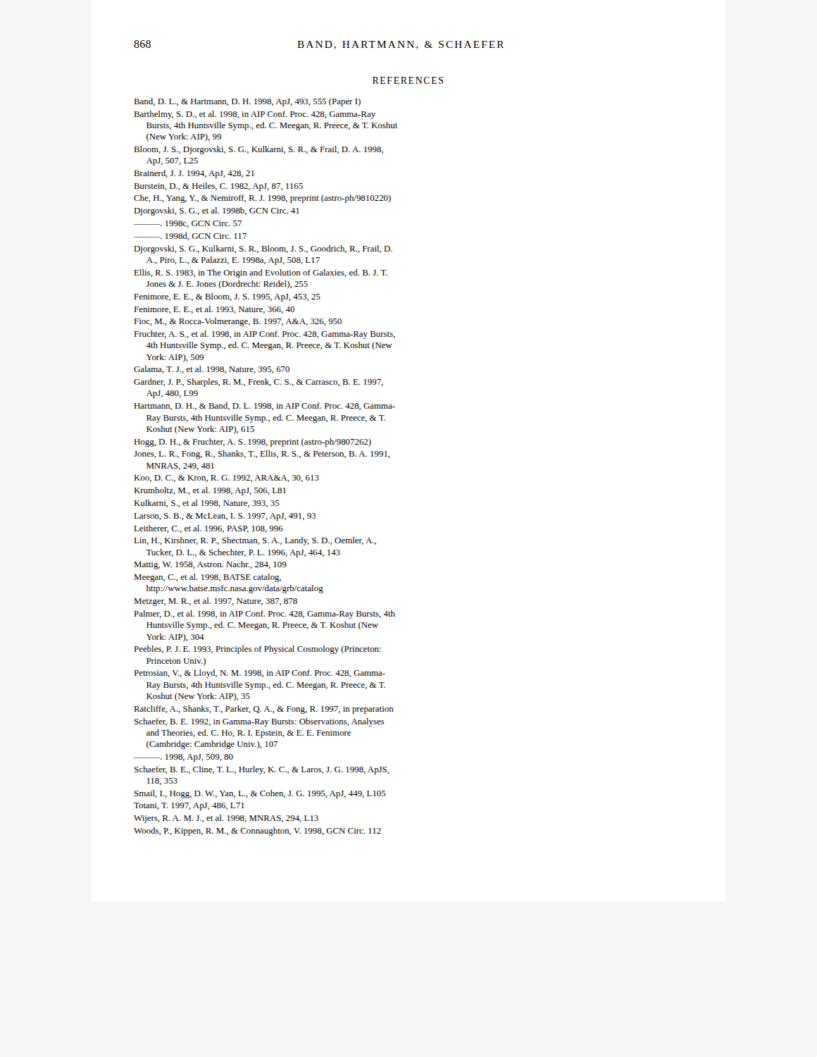868
BAND, HARTMANN, & SCHAEFER
REFERENCES
Band, D. L., & Hartmann, D. H. 1998, ApJ, 493, 555 (Paper I)
Barthelmy, S. D., et al. 1998, in AIP Conf. Proc. 428, Gamma-Ray Bursts, 4th Huntsville Symp., ed. C. Meegan, R. Preece, & T. Koshut (New York: AIP), 99
Bloom, J. S., Djorgovski, S. G., Kulkarni, S. R., & Frail, D. A. 1998, ApJ, 507, L25
Brainerd, J. J. 1994, ApJ, 428, 21
Burstein, D., & Heiles, C. 1982, ApJ, 87, 1165
Che, H., Yang, Y., & Nemiroff, R. J. 1998, preprint (astro-ph/9810220)
Djorgovski, S. G., et al. 1998b, GCN Circ. 41
———. 1998c, GCN Circ. 57
———. 1998d, GCN Circ. 117
Djorgovski, S. G., Kulkarni, S. R., Bloom, J. S., Goodrich, R., Frail, D. A., Piro, L., & Palazzi, E. 1998a, ApJ, 508, L17
Ellis, R. S. 1983, in The Origin and Evolution of Galaxies, ed. B. J. T. Jones & J. E. Jones (Dordrecht: Reidel), 255
Fenimore, E. E., & Bloom, J. S. 1995, ApJ, 453, 25
Fenimore, E. E., et al. 1993, Nature, 366, 40
Fioc, M., & Rocca-Volmerange, B. 1997, A&A, 326, 950
Fruchter, A. S., et al. 1998, in AIP Conf. Proc. 428, Gamma-Ray Bursts, 4th Huntsville Symp., ed. C. Meegan, R. Preece, & T. Koshut (New York: AIP), 509
Galama, T. J., et al. 1998, Nature, 395, 670
Gardner, J. P., Sharples, R. M., Frenk, C. S., & Carrasco, B. E. 1997, ApJ, 480, L99
Hartmann, D. H., & Band, D. L. 1998, in AIP Conf. Proc. 428, Gamma-Ray Bursts, 4th Huntsville Symp., ed. C. Meegan, R. Preece, & T. Koshut (New York: AIP), 615
Hogg, D. H., & Fruchter, A. S. 1998, preprint (astro-ph/9807262)
Jones, L. R., Fong, R., Shanks, T., Ellis, R. S., & Peterson, B. A. 1991, MNRAS, 249, 481
Koo, D. C., & Kron, R. G. 1992, ARA&A, 30, 613
Krumholtz, M., et al. 1998, ApJ, 506, L81
Kulkarni, S., et al 1998, Nature, 393, 35
Larson, S. B., & McLean, I. S. 1997, ApJ, 491, 93
Leitherer, C., et al. 1996, PASP, 108, 996
Lin, H., Kirshner, R. P., Shectman, S. A., Landy, S. D., Oemler, A., Tucker, D. L., & Schechter, P. L. 1996, ApJ, 464, 143
Mattig, W. 1958, Astron. Nachr., 284, 109
Meegan, C., et al. 1998, BATSE catalog, http://www.batse.msfc.nasa.gov/data/grb/catalog
Metzger, M. R., et al. 1997, Nature, 387, 878
Palmer, D., et al. 1998, in AIP Conf. Proc. 428, Gamma-Ray Bursts, 4th Huntsville Symp., ed. C. Meegan, R. Preece, & T. Koshut (New York: AIP), 304
Peebles, P. J. E. 1993, Principles of Physical Cosmology (Princeton: Princeton Univ.)
Petrosian, V., & Lloyd, N. M. 1998, in AIP Conf. Proc. 428, Gamma-Ray Bursts, 4th Huntsville Symp., ed. C. Meegan, R. Preece, & T. Koshut (New York: AIP), 35
Ratcliffe, A., Shanks, T., Parker, Q. A., & Fong, R. 1997, in preparation
Schaefer, B. E. 1992, in Gamma-Ray Bursts: Observations, Analyses and Theories, ed. C. Ho, R. I. Epstein, & E. E. Fenimore (Cambridge: Cambridge Univ.), 107
———. 1998, ApJ, 509, 80
Schaefer, B. E., Cline, T. L., Hurley, K. C., & Laros, J. G. 1998, ApJS, 118, 353
Smail, I., Hogg, D. W., Yan, L., & Cohen, J. G. 1995, ApJ, 449, L105
Totani, T. 1997, ApJ, 486, L71
Wijers, R. A. M. J., et al. 1998, MNRAS, 294, L13
Woods, P., Kippen, R. M., & Connaughton, V. 1998, GCN Circ. 112